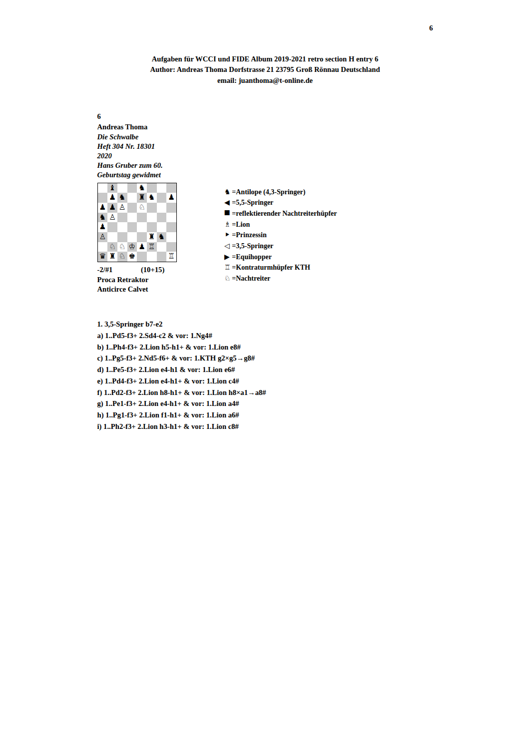6
Aufgaben für WCCI und FIDE Album 2019-2021 retro section H entry 6
Author: Andreas Thoma Dorfstrasse 21 23795 Groß Rönnau Deutschland
email: juanthoma@t-online.de
6
Andreas Thoma
Die Schwalbe
Heft 304 Nr. 18301
2020
Hans Gruber zum 60.
Geburtstag gewidmet
| | ♝ | | | ♞ | | | |
| | ♟ | ♞ | | ♜ | ♞ | | ♟ |
| ♟ | ♟ | ♙ | | ♘ | | | |
| ♞ | ♙ | | | | | | |
| ♟ | | | | | | | |
| ♙ | | | | | ♜ | ♞ | |
| | ♘ | ♘ | ♔ | ♟ | ♖ | | |
| ♛ | ♜ | ♘ | ♚ | | | | ♖ |
-2/#1 (10+15)
Proca Retraktor
Anticirce Calvet
♞=Antilope (4,3-Springer)
◀=5,5-Springer
⯀=reflektierender Nachtreiterhüpfer
♗=Lion
⯈=Prinzessin
◁=3,5-Springer
▶=Equihopper
♖=Kontraturmhüpfer KTH
♘=Nachtreiter
1. 3,5-Springer b7-e2
a) 1..Pd5-f3+ 2.Sd4-c2 & vor: 1.Ng4#
b) 1..Ph4-f3+ 2.Lion h5-h1+ & vor: 1.Lion e8#
c) 1..Pg5-f3+ 2.Nd5-f6+ & vor: 1.KTH g2×g5→g8#
d) 1..Pe5-f3+ 2.Lion e4-h1 & vor: 1.Lion e6#
e) 1..Pd4-f3+ 2.Lion e4-h1+ & vor: 1.Lion c4#
f) 1..Pd2-f3+ 2.Lion h8-h1+ & vor: 1.Lion h8×a1→a8#
g) 1..Pe1-f3+ 2.Lion e4-h1+ & vor: 1.Lion a4#
h) 1..Pg1-f3+ 2.Lion f1-h1+ & vor: 1.Lion a6#
i) 1..Ph2-f3+ 2.Lion h3-h1+ & vor: 1.Lion c8#